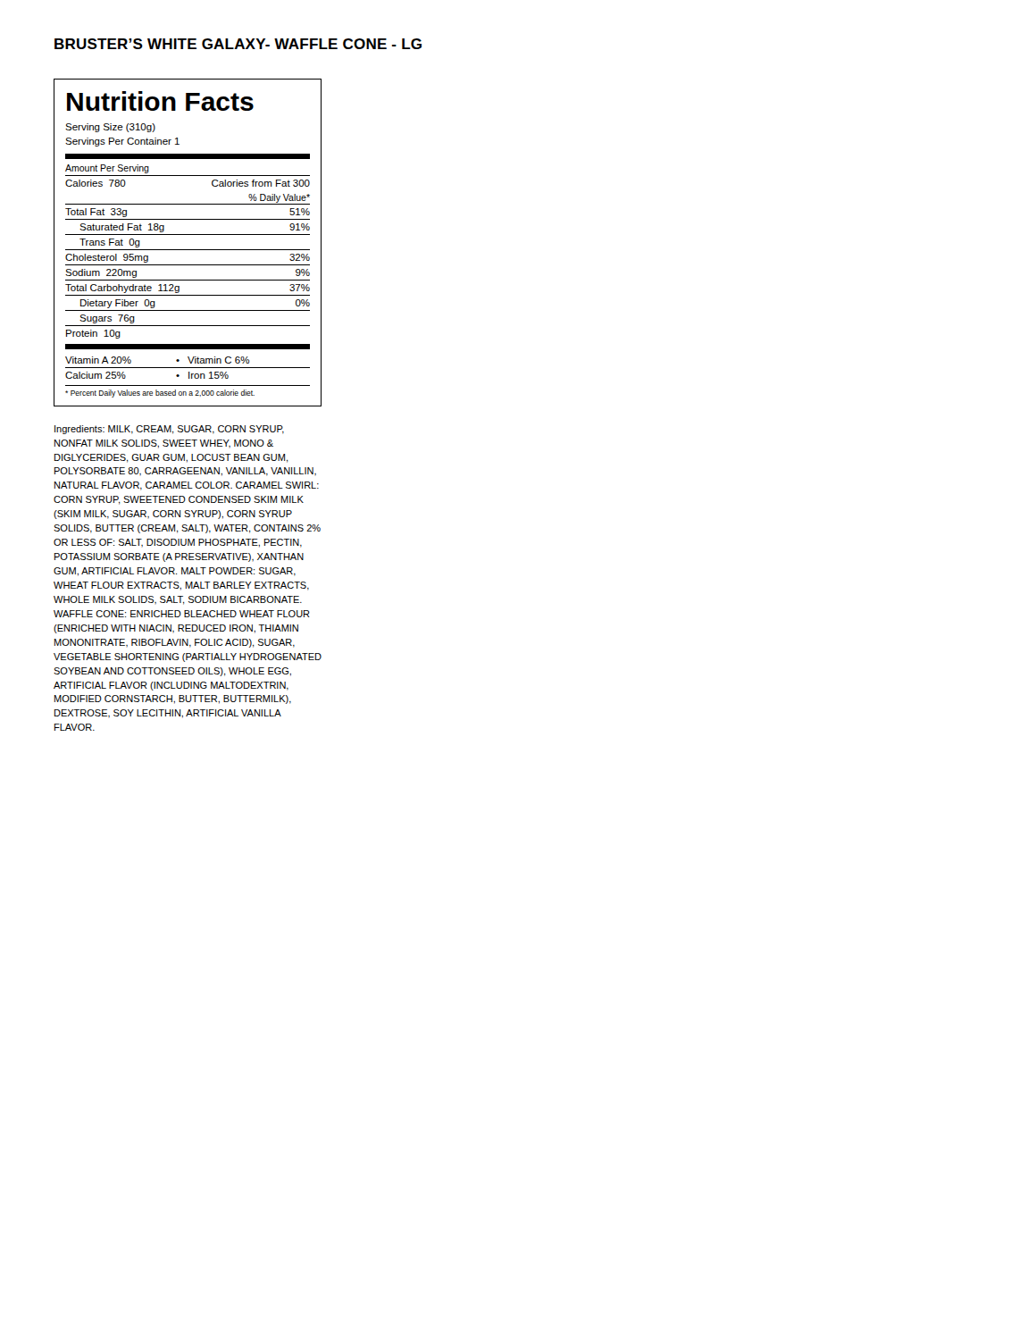BRUSTER’S WHITE GALAXY- WAFFLE CONE - LG
Nutrition Facts
Serving Size (310g)
Servings Per Container 1
Amount Per Serving
| Calories 780 | Calories from Fat 300 |
| % Daily Value* |
| Total Fat 33g | 51% |
| Saturated Fat 18g | 91% |
| Trans Fat 0g | |
| Cholesterol 95mg | 32% |
| Sodium 220mg | 9% |
| Total Carbohydrate 112g | 37% |
| Dietary Fiber 0g | 0% |
| Sugars 76g | |
| Protein 10g | |
| Vitamin A 20% | • | Vitamin C 6% |
| Calcium 25% | • | Iron 15% |
* Percent Daily Values are based on a 2,000 calorie diet.
Ingredients: MILK, CREAM, SUGAR, CORN SYRUP, NONFAT MILK SOLIDS, SWEET WHEY, MONO & DIGLYCERIDES, GUAR GUM, LOCUST BEAN GUM, POLYSORBATE 80, CARRAGEENAN, VANILLA, VANILLIN, NATURAL FLAVOR, CARAMEL COLOR. CARAMEL SWIRL: CORN SYRUP, SWEETENED CONDENSED SKIM MILK (SKIM MILK, SUGAR, CORN SYRUP), CORN SYRUP SOLIDS, BUTTER (CREAM, SALT), WATER, CONTAINS 2% OR LESS OF: SALT, DISODIUM PHOSPHATE, PECTIN, POTASSIUM SORBATE (A PRESERVATIVE), XANTHAN GUM, ARTIFICIAL FLAVOR. MALT POWDER: SUGAR, WHEAT FLOUR EXTRACTS, MALT BARLEY EXTRACTS, WHOLE MILK SOLIDS, SALT, SODIUM BICARBONATE. WAFFLE CONE: ENRICHED BLEACHED WHEAT FLOUR (ENRICHED WITH NIACIN, REDUCED IRON, THIAMIN MONONITRATE, RIBOFLAVIN, FOLIC ACID), SUGAR, VEGETABLE SHORTENING (PARTIALLY HYDROGENATED SOYBEAN AND COTTONSEED OILS), WHOLE EGG, ARTIFICIAL FLAVOR (INCLUDING MALTODEXTRIN, MODIFIED CORNSTARCH, BUTTER, BUTTERMILK), DEXTROSE, SOY LECITHIN, ARTIFICIAL VANILLA FLAVOR.